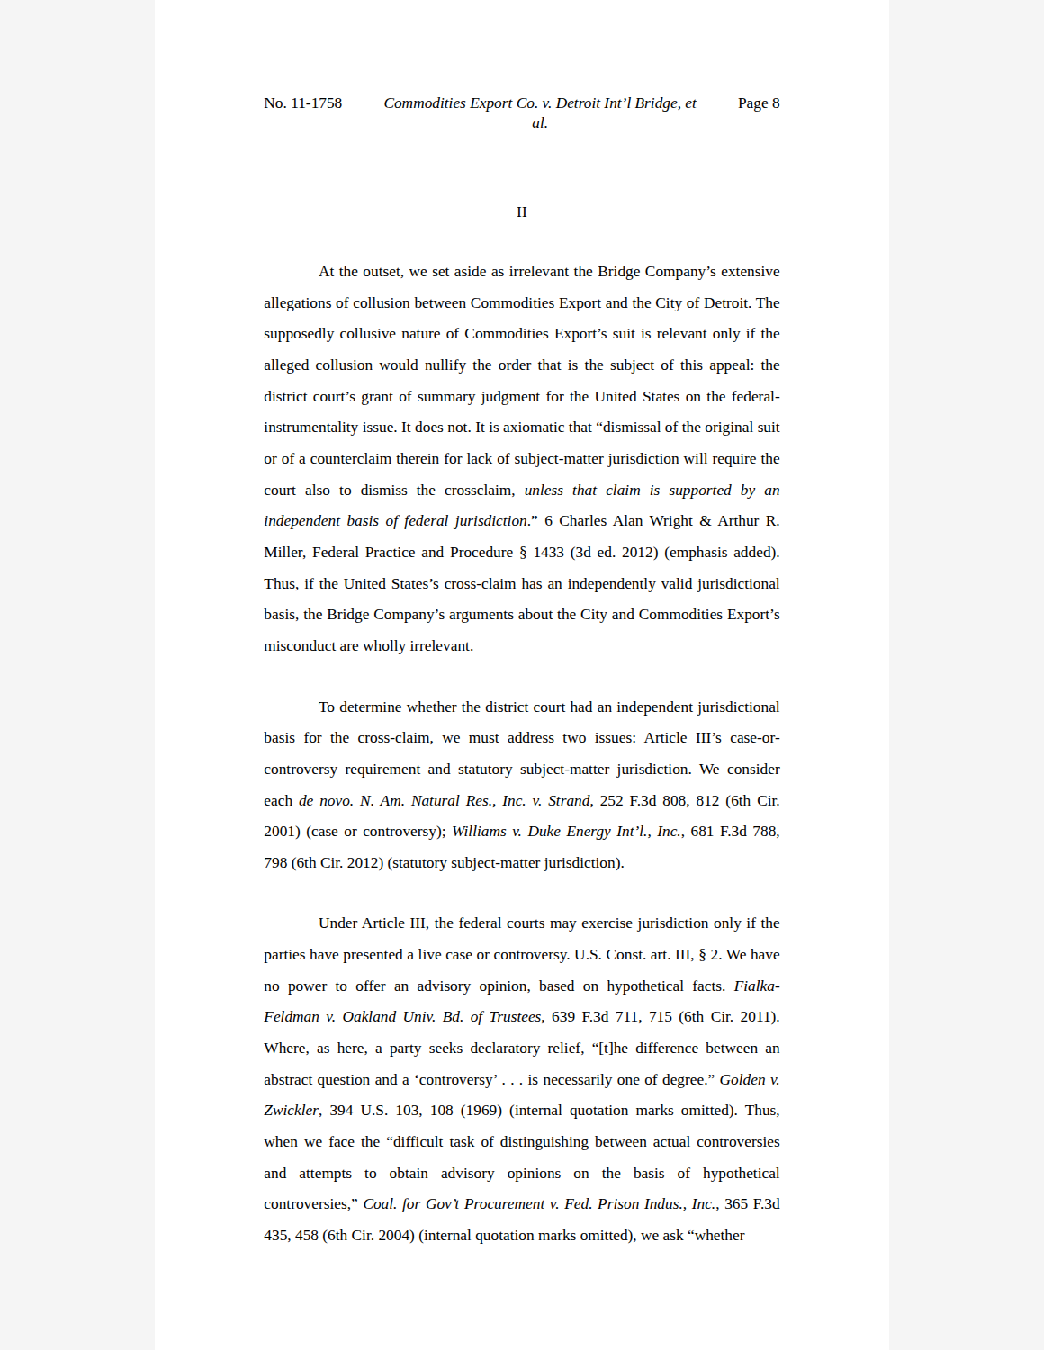No. 11-1758 Commodities Export Co. v. Detroit Int’l Bridge, et al. Page 8
II
At the outset, we set aside as irrelevant the Bridge Company’s extensive allegations of collusion between Commodities Export and the City of Detroit. The supposedly collusive nature of Commodities Export’s suit is relevant only if the alleged collusion would nullify the order that is the subject of this appeal: the district court’s grant of summary judgment for the United States on the federal-instrumentality issue. It does not. It is axiomatic that “dismissal of the original suit or of a counterclaim therein for lack of subject-matter jurisdiction will require the court also to dismiss the crossclaim, unless that claim is supported by an independent basis of federal jurisdiction.” 6 Charles Alan Wright & Arthur R. Miller, Federal Practice and Procedure § 1433 (3d ed. 2012) (emphasis added). Thus, if the United States’s cross-claim has an independently valid jurisdictional basis, the Bridge Company’s arguments about the City and Commodities Export’s misconduct are wholly irrelevant.
To determine whether the district court had an independent jurisdictional basis for the cross-claim, we must address two issues: Article III’s case-or-controversy requirement and statutory subject-matter jurisdiction. We consider each de novo. N. Am. Natural Res., Inc. v. Strand, 252 F.3d 808, 812 (6th Cir. 2001) (case or controversy); Williams v. Duke Energy Int’l., Inc., 681 F.3d 788, 798 (6th Cir. 2012) (statutory subject-matter jurisdiction).
Under Article III, the federal courts may exercise jurisdiction only if the parties have presented a live case or controversy. U.S. Const. art. III, § 2. We have no power to offer an advisory opinion, based on hypothetical facts. Fialka-Feldman v. Oakland Univ. Bd. of Trustees, 639 F.3d 711, 715 (6th Cir. 2011). Where, as here, a party seeks declaratory relief, “[t]he difference between an abstract question and a ‘controversy’ . . . is necessarily one of degree.” Golden v. Zwickler, 394 U.S. 103, 108 (1969) (internal quotation marks omitted). Thus, when we face the “difficult task of distinguishing between actual controversies and attempts to obtain advisory opinions on the basis of hypothetical controversies,” Coal. for Gov’t Procurement v. Fed. Prison Indus., Inc., 365 F.3d 435, 458 (6th Cir. 2004) (internal quotation marks omitted), we ask “whether